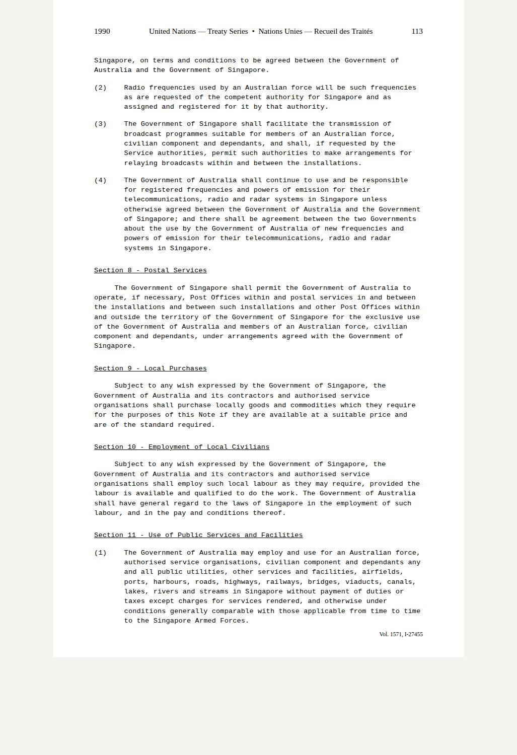1990 United Nations — Treaty Series • Nations Unies — Recueil des Traités 113
Singapore, on terms and conditions to be agreed between the Government of Australia and the Government of Singapore.
(2)
Radio frequencies used by an Australian force will be such frequencies as are requested of the competent authority for Singapore and as assigned and registered for it by that authority.
(3)
The Government of Singapore shall facilitate the transmission of broadcast programmes suitable for members of an Australian force, civilian component and dependants, and shall, if requested by the Service authorities, permit such authorities to make arrangements for relaying broadcasts within and between the installations.
(4)
The Government of Australia shall continue to use and be responsible for registered frequencies and powers of emission for their telecommunications, radio and radar systems in Singapore unless otherwise agreed between the Government of Australia and the Government of Singapore; and there shall be agreement between the two Governments about the use by the Government of Australia of new frequencies and powers of emission for their telecommunications, radio and radar systems in Singapore.
Section 8 - Postal Services
The Government of Singapore shall permit the Government of Australia to operate, if necessary, Post Offices within and postal services in and between the installations and between such installations and other Post Offices within and outside the territory of the Government of Singapore for the exclusive use of the Government of Australia and members of an Australian force, civilian component and dependants, under arrangements agreed with the Government of Singapore.
Section 9 - Local Purchases
Subject to any wish expressed by the Government of Singapore, the Government of Australia and its contractors and authorised service organisations shall purchase locally goods and commodities which they require for the purposes of this Note if they are available at a suitable price and are of the standard required.
Section 10 - Employment of Local Civilians
Subject to any wish expressed by the Government of Singapore, the Government of Australia and its contractors and authorised service organisations shall employ such local labour as they may require, provided the labour is available and qualified to do the work. The Government of Australia shall have general regard to the laws of Singapore in the employment of such labour, and in the pay and conditions thereof.
Section 11 - Use of Public Services and Facilities
(1)
The Government of Australia may employ and use for an Australian force, authorised service organisations, civilian component and dependants any and all public utilities, other services and facilities, airfields, ports, harbours, roads, highways, railways, bridges, viaducts, canals, lakes, rivers and streams in Singapore without payment of duties or taxes except charges for services rendered, and otherwise under conditions generally comparable with those applicable from time to time to the Singapore Armed Forces.
Vol. 1571, I-27455